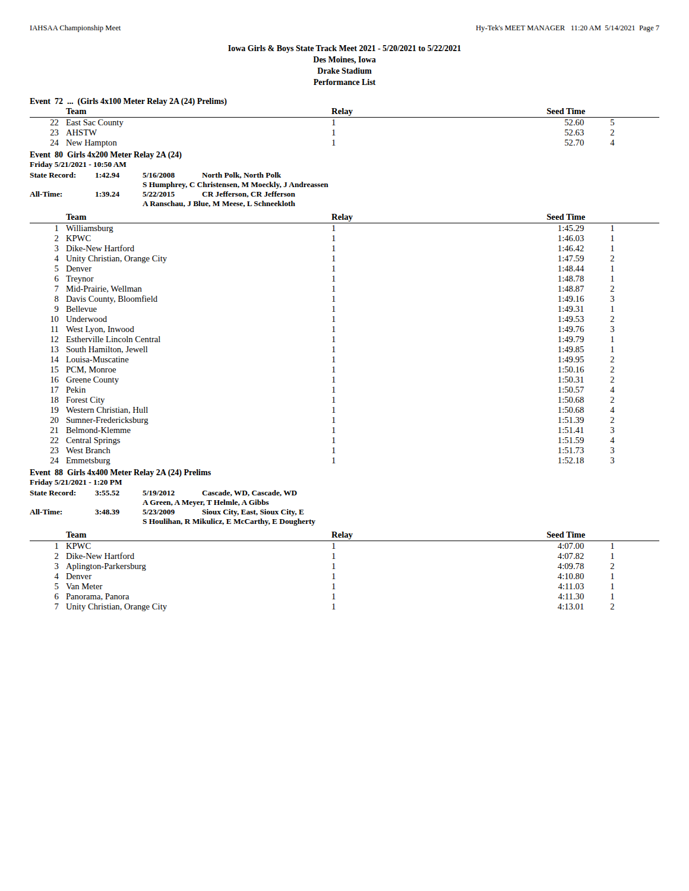IAHSAA Championship Meet
Hy-Tek's MEET MANAGER 11:20 AM 5/14/2021 Page 7
Iowa Girls & Boys State Track Meet 2021 - 5/20/2021 to 5/22/2021
Des Moines, Iowa
Drake Stadium
Performance List
Event 72 ... (Girls 4x100 Meter Relay 2A (24) Prelims)
| | Team | Relay | Seed Time | |
| 22 | East Sac County | 1 | 52.60 | 5 |
| 23 | AHSTW | 1 | 52.63 | 2 |
| 24 | New Hampton | 1 | 52.70 | 4 |
Event 80 Girls 4x200 Meter Relay 2A (24)
Friday 5/21/2021 - 10:50 AM
State Record: 1:42.94 5/16/2008 North Polk, North Polk
S Humphrey, C Christensen, M Moeckly, J Andreassen
All-Time: 1:39.24 5/22/2015 CR Jefferson, CR Jefferson
A Ranschau, J Blue, M Meese, L Schneekloth
| | Team | Relay | Seed Time | |
| 1 | Williamsburg | 1 | 1:45.29 | 1 |
| 2 | KPWC | 1 | 1:46.03 | 1 |
| 3 | Dike-New Hartford | 1 | 1:46.42 | 1 |
| 4 | Unity Christian, Orange City | 1 | 1:47.59 | 2 |
| 5 | Denver | 1 | 1:48.44 | 1 |
| 6 | Treynor | 1 | 1:48.78 | 1 |
| 7 | Mid-Prairie, Wellman | 1 | 1:48.87 | 2 |
| 8 | Davis County, Bloomfield | 1 | 1:49.16 | 3 |
| 9 | Bellevue | 1 | 1:49.31 | 1 |
| 10 | Underwood | 1 | 1:49.53 | 2 |
| 11 | West Lyon, Inwood | 1 | 1:49.76 | 3 |
| 12 | Estherville Lincoln Central | 1 | 1:49.79 | 1 |
| 13 | South Hamilton, Jewell | 1 | 1:49.85 | 1 |
| 14 | Louisa-Muscatine | 1 | 1:49.95 | 2 |
| 15 | PCM, Monroe | 1 | 1:50.16 | 2 |
| 16 | Greene County | 1 | 1:50.31 | 2 |
| 17 | Pekin | 1 | 1:50.57 | 4 |
| 18 | Forest City | 1 | 1:50.68 | 2 |
| 19 | Western Christian, Hull | 1 | 1:50.68 | 4 |
| 20 | Sumner-Fredericksburg | 1 | 1:51.39 | 2 |
| 21 | Belmond-Klemme | 1 | 1:51.41 | 3 |
| 22 | Central Springs | 1 | 1:51.59 | 4 |
| 23 | West Branch | 1 | 1:51.73 | 3 |
| 24 | Emmetsburg | 1 | 1:52.18 | 3 |
Event 88 Girls 4x400 Meter Relay 2A (24) Prelims
Friday 5/21/2021 - 1:20 PM
State Record: 3:55.52 5/19/2012 Cascade, WD, Cascade, WD
A Green, A Meyer, T Helmle, A Gibbs
All-Time: 3:48.39 5/23/2009 Sioux City, East, Sioux City, E
S Houlihan, R Mikulicz, E McCarthy, E Dougherty
| | Team | Relay | Seed Time | |
| 1 | KPWC | 1 | 4:07.00 | 1 |
| 2 | Dike-New Hartford | 1 | 4:07.82 | 1 |
| 3 | Aplington-Parkersburg | 1 | 4:09.78 | 2 |
| 4 | Denver | 1 | 4:10.80 | 1 |
| 5 | Van Meter | 1 | 4:11.03 | 1 |
| 6 | Panorama, Panora | 1 | 4:11.30 | 1 |
| 7 | Unity Christian, Orange City | 1 | 4:13.01 | 2 |